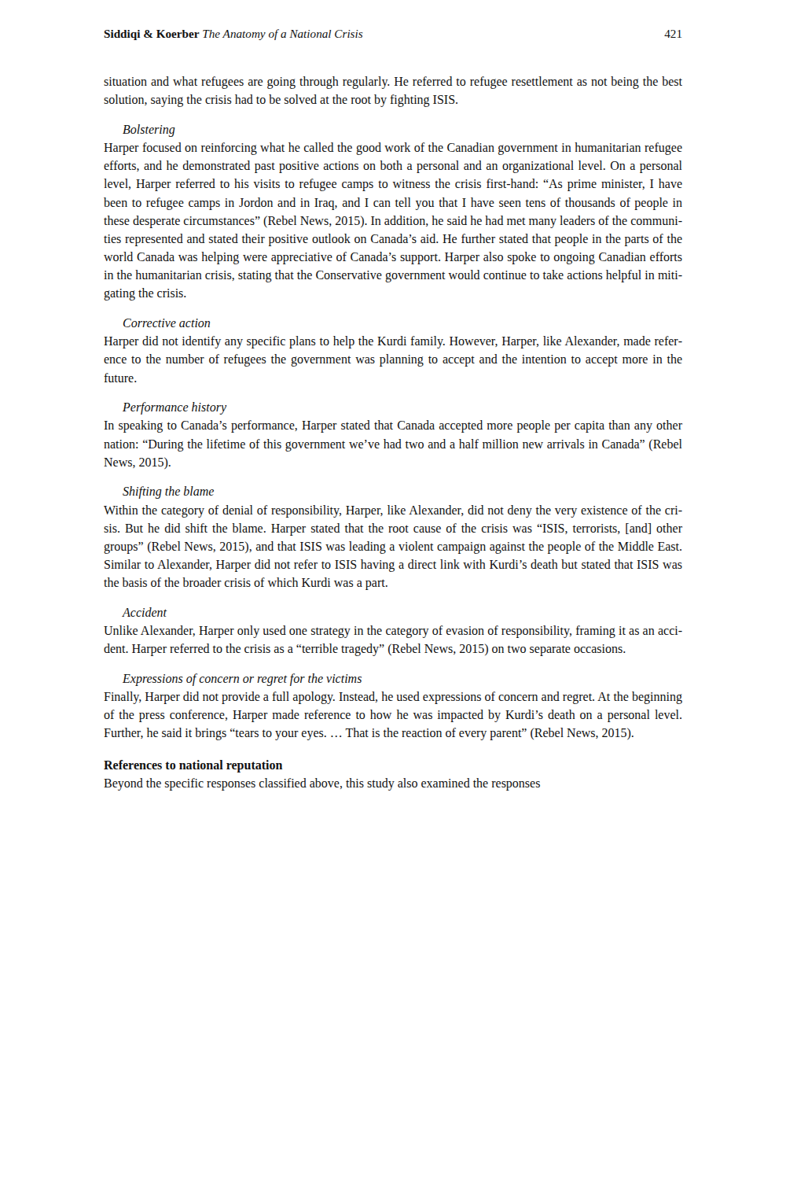Siddiqi & Koerber The Anatomy of a National Crisis 421
situation and what refugees are going through regularly. He referred to refugee resettlement as not being the best solution, saying the crisis had to be solved at the root by fighting ISIS.
Bolstering
Harper focused on reinforcing what he called the good work of the Canadian government in humanitarian refugee efforts, and he demonstrated past positive actions on both a personal and an organizational level. On a personal level, Harper referred to his visits to refugee camps to witness the crisis first-hand: “As prime minister, I have been to refugee camps in Jordon and in Iraq, and I can tell you that I have seen tens of thousands of people in these desperate circumstances” (Rebel News, 2015). In addition, he said he had met many leaders of the communities represented and stated their positive outlook on Canada’s aid. He further stated that people in the parts of the world Canada was helping were appreciative of Canada’s support. Harper also spoke to ongoing Canadian efforts in the humanitarian crisis, stating that the Conservative government would continue to take actions helpful in mitigating the crisis.
Corrective action
Harper did not identify any specific plans to help the Kurdi family. However, Harper, like Alexander, made reference to the number of refugees the government was planning to accept and the intention to accept more in the future.
Performance history
In speaking to Canada’s performance, Harper stated that Canada accepted more people per capita than any other nation: “During the lifetime of this government we’ve had two and a half million new arrivals in Canada” (Rebel News, 2015).
Shifting the blame
Within the category of denial of responsibility, Harper, like Alexander, did not deny the very existence of the crisis. But he did shift the blame. Harper stated that the root cause of the crisis was “ISIS, terrorists, [and] other groups” (Rebel News, 2015), and that ISIS was leading a violent campaign against the people of the Middle East. Similar to Alexander, Harper did not refer to ISIS having a direct link with Kurdi’s death but stated that ISIS was the basis of the broader crisis of which Kurdi was a part.
Accident
Unlike Alexander, Harper only used one strategy in the category of evasion of responsibility, framing it as an accident. Harper referred to the crisis as a “terrible tragedy” (Rebel News, 2015) on two separate occasions.
Expressions of concern or regret for the victims
Finally, Harper did not provide a full apology. Instead, he used expressions of concern and regret. At the beginning of the press conference, Harper made reference to how he was impacted by Kurdi’s death on a personal level. Further, he said it brings “tears to your eyes. … That is the reaction of every parent” (Rebel News, 2015).
References to national reputation
Beyond the specific responses classified above, this study also examined the responses